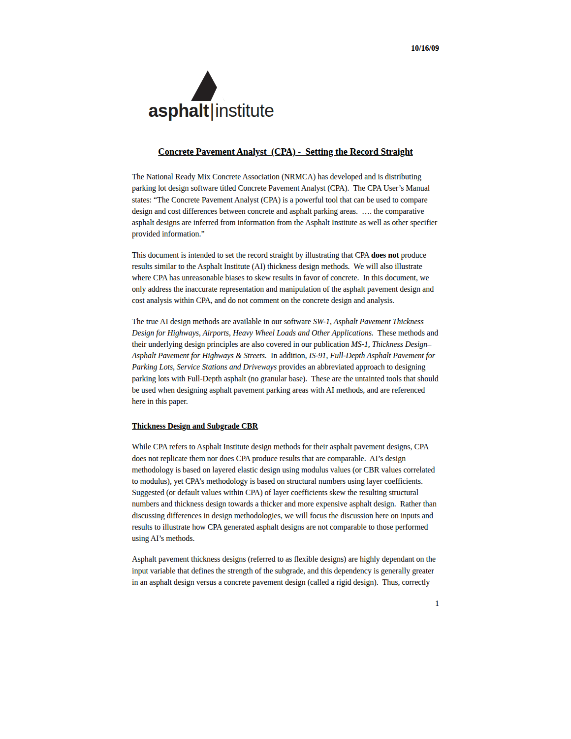10/16/09
asphalt|institute
Concrete Pavement Analyst (CPA) - Setting the Record Straight
The National Ready Mix Concrete Association (NRMCA) has developed and is distributing parking lot design software titled Concrete Pavement Analyst (CPA). The CPA User’s Manual states: “The Concrete Pavement Analyst (CPA) is a powerful tool that can be used to compare design and cost differences between concrete and asphalt parking areas. …. the comparative asphalt designs are inferred from information from the Asphalt Institute as well as other specifier provided information.”
This document is intended to set the record straight by illustrating that CPA does not produce results similar to the Asphalt Institute (AI) thickness design methods. We will also illustrate where CPA has unreasonable biases to skew results in favor of concrete. In this document, we only address the inaccurate representation and manipulation of the asphalt pavement design and cost analysis within CPA, and do not comment on the concrete design and analysis.
The true AI design methods are available in our software SW-1, Asphalt Pavement Thickness Design for Highways, Airports, Heavy Wheel Loads and Other Applications. These methods and their underlying design principles are also covered in our publication MS-1, Thickness Design– Asphalt Pavement for Highways & Streets. In addition, IS-91, Full-Depth Asphalt Pavement for Parking Lots, Service Stations and Driveways provides an abbreviated approach to designing parking lots with Full-Depth asphalt (no granular base). These are the untainted tools that should be used when designing asphalt pavement parking areas with AI methods, and are referenced here in this paper.
Thickness Design and Subgrade CBR
While CPA refers to Asphalt Institute design methods for their asphalt pavement designs, CPA does not replicate them nor does CPA produce results that are comparable. AI’s design methodology is based on layered elastic design using modulus values (or CBR values correlated to modulus), yet CPA’s methodology is based on structural numbers using layer coefficients. Suggested (or default values within CPA) of layer coefficients skew the resulting structural numbers and thickness design towards a thicker and more expensive asphalt design. Rather than discussing differences in design methodologies, we will focus the discussion here on inputs and results to illustrate how CPA generated asphalt designs are not comparable to those performed using AI’s methods.
Asphalt pavement thickness designs (referred to as flexible designs) are highly dependant on the input variable that defines the strength of the subgrade, and this dependency is generally greater in an asphalt design versus a concrete pavement design (called a rigid design). Thus, correctly
1